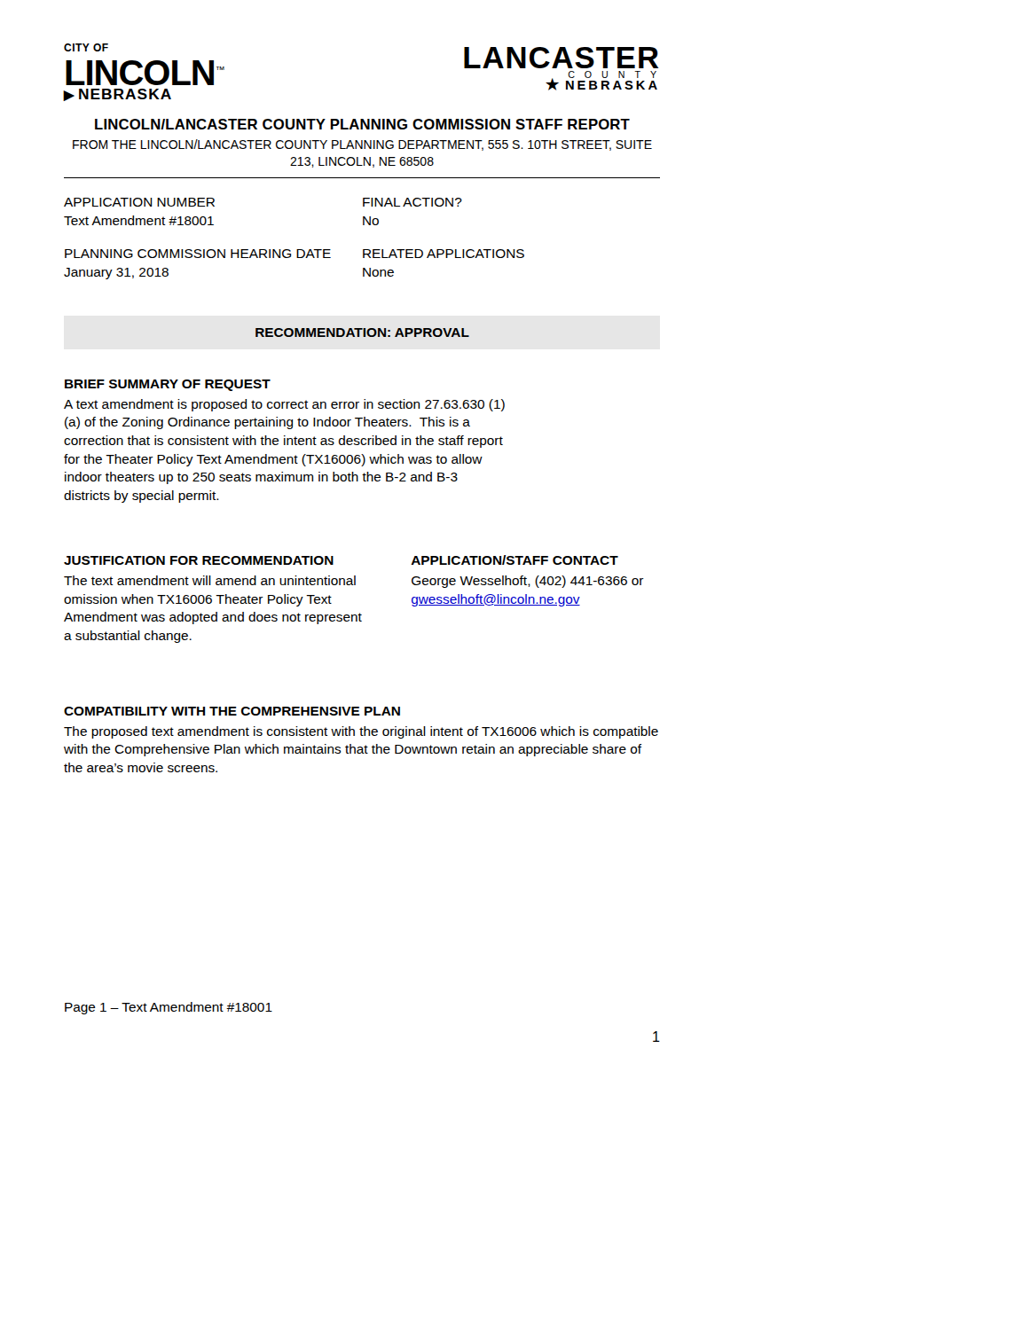CITY OF
LINCOLN™
NEBRASKA
LANCASTER
C O U N T Y
NEBRASKA
LINCOLN/LANCASTER COUNTY PLANNING COMMISSION STAFF REPORT
FROM THE LINCOLN/LANCASTER COUNTY PLANNING DEPARTMENT, 555 S. 10TH STREET, SUITE 213, LINCOLN, NE 68508
| APPLICATION NUMBER Text Amendment #18001 | FINAL ACTION? No |
| PLANNING COMMISSION HEARING DATE January 31, 2018 | RELATED APPLICATIONS None |
RECOMMENDATION: APPROVAL
BRIEF SUMMARY OF REQUEST
A text amendment is proposed to correct an error in section 27.63.630 (1)(a) of the Zoning Ordinance pertaining to Indoor Theaters. This is a correction that is consistent with the intent as described in the staff report for the Theater Policy Text Amendment (TX16006) which was to allow indoor theaters up to 250 seats maximum in both the B-2 and B-3 districts by special permit.
JUSTIFICATION FOR RECOMMENDATION
The text amendment will amend an unintentional omission when TX16006 Theater Policy Text Amendment was adopted and does not represent a substantial change.
APPLICATION/STAFF CONTACT
George Wesselhoft, (402) 441-6366 or
gwesselhoft@lincoln.ne.gov
COMPATIBILITY WITH THE COMPREHENSIVE PLAN
The proposed text amendment is consistent with the original intent of TX16006 which is compatible with the Comprehensive Plan which maintains that the Downtown retain an appreciable share of the area’s movie screens.
Page 1 – Text Amendment #18001
1